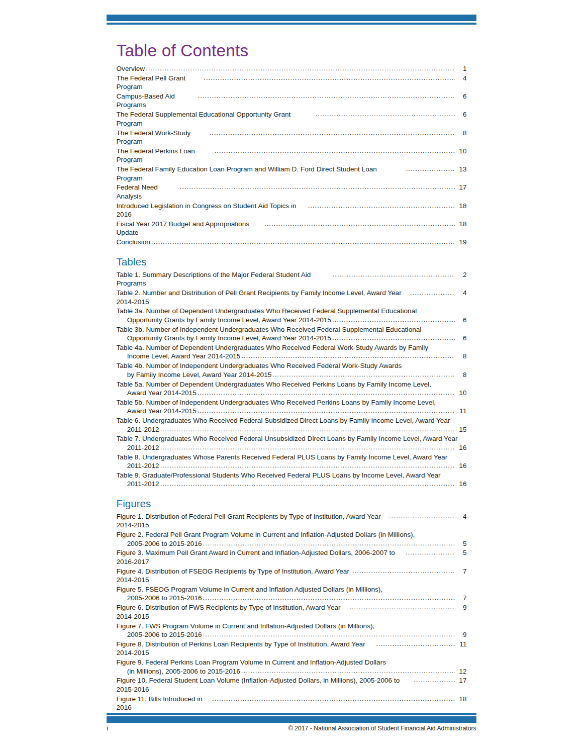Table of Contents
Overview........................................................................................................................................................... 1
The Federal Pell Grant Program......................................................................................................................... 4
Campus-Based Aid Programs........................................................................................................................... 6
The Federal Supplemental Educational Opportunity Grant Program............................................................. 6
The Federal Work-Study Program..................................................................................................................... 8
The Federal Perkins Loan Program................................................................................................................. 10
The Federal Family Education Loan Program and William D. Ford Direct Student Loan Program..................... 13
Federal Need Analysis................................................................................................................................. 17
Introduced Legislation in Congress on Student Aid Topics in 2016................................................................. 18
Fiscal Year 2017 Budget and Appropriations Update....................................................................................... 18
Conclusion................................................................................................................................................. 19
Tables
Table 1. Summary Descriptions of the Major Federal Student Aid Programs....................................................... 2
Table 2. Number and Distribution of Pell Grant Recipients by Family Income Level, Award Year 2014-2015..................... 4
Table 3a. Number of Dependent Undergraduates Who Received Federal Supplemental Educational Opportunity Grants by Family Income Level, Award Year 2014-2015.............................................................. 6
Table 3b. Number of Independent Undergraduates Who Received Federal Supplemental Educational Opportunity Grants by Family Income Level, Award Year 2014-2015.............................................................. 6
Table 4a. Number of Dependent Undergraduates Who Received Federal Work-Study Awards by Family Income Level, Award Year 2014-2015....................................................................................................... 8
Table 4b. Number of Independent Undergraduates Who Received Federal Work-Study Awards by Family Income Level, Award Year 2014-2015......................................................................................... 8
Table 5a. Number of Dependent Undergraduates Who Received Perkins Loans by Family Income Level, Award Year 2014-2015................................................................................................................. 10
Table 5b. Number of Independent Undergraduates Who Received Perkins Loans by Family Income Level, Award Year 2014-2015................................................................................................................. 11
Table 6. Undergraduates Who Received Federal Subsidized Direct Loans by Family Income Level, Award Year 2011-2012................................................................................................................................. 15
Table 7. Undergraduates Who Received Federal Unsubsidized Direct Loans by Family Income Level, Award Year 2011-2012................................................................................................................................. 16
Table 8. Undergraduates Whose Parents Received Federal PLUS Loans by Family Income Level, Award Year 2011-2012................................................................................................................................. 16
Table 9. Graduate/Professional Students Who Received Federal PLUS Loans by Income Level, Award Year 2011-2012................................................................................................................................. 16
Figures
Figure 1. Distribution of Federal Pell Grant Recipients by Type of Institution, Award Year 2014-2015............................... 4
Figure 2. Federal Pell Grant Program Volume in Current and Inflation-Adjusted Dollars (in Millions), 2005-2006 to 2015-2016................................................................................................................. 5
Figure 3. Maximum Pell Grant Award in Current and Inflation-Adjusted Dollars, 2006-2007 to 2016-2017....................... 5
Figure 4. Distribution of FSEOG Recipients by Type of Institution, Award Year 2014-2015.................................................. 7
Figure 5. FSEOG Program Volume in Current and Inflation Adjusted Dollars (in Millions), 2005-2006 to 2015-2016................................................................................................................. 7
Figure 6. Distribution of FWS Recipients by Type of Institution, Award Year 2014-2015 ................................................... 9
Figure 7. FWS Program Volume in Current and Inflation-Adjusted Dollars (in Millions), 2005-2006 to 2015-2016................................................................................................................. 9
Figure 8. Distribution of Perkins Loan Recipients by Type of Institution, Award Year 2014-2015..................................... 11
Figure 9. Federal Perkins Loan Program Volume in Current and Inflation-Adjusted Dollars (in Millions), 2005-2006 to 2015-2016..................................................................................................... 12
Figure 10. Federal Student Loan Volume (Inflation-Adjusted Dollars, in Millions), 2005-2006 to 2015-2016................... 17
Figure 11. Bills Introduced in 2016................................................................................................................. 18
i
© 2017 - National Association of Student Financial Aid Administrators